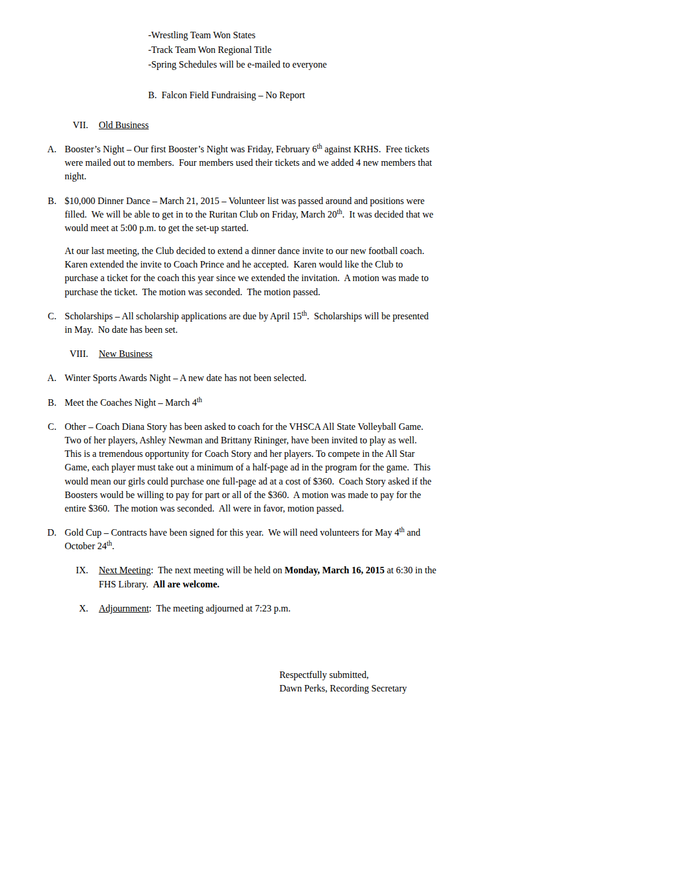-Wrestling Team Won States
-Track Team Won Regional Title
-Spring Schedules will be e-mailed to everyone
B. Falcon Field Fundraising – No Report
VII.
Old Business
Booster’s Night – Our first Booster’s Night was Friday, February 6th against KRHS. Free tickets were mailed out to members. Four members used their tickets and we added 4 new members that night.
$10,000 Dinner Dance – March 21, 2015 – Volunteer list was passed around and positions were filled. We will be able to get in to the Ruritan Club on Friday, March 20th. It was decided that we would meet at 5:00 p.m. to get the set-up started.
At our last meeting, the Club decided to extend a dinner dance invite to our new football coach. Karen extended the invite to Coach Prince and he accepted. Karen would like the Club to purchase a ticket for the coach this year since we extended the invitation. A motion was made to purchase the ticket. The motion was seconded. The motion passed.
Scholarships – All scholarship applications are due by April 15th. Scholarships will be presented in May. No date has been set.
VIII.
New Business
Winter Sports Awards Night – A new date has not been selected.
Meet the Coaches Night – March 4th
Other – Coach Diana Story has been asked to coach for the VHSCA All State Volleyball Game. Two of her players, Ashley Newman and Brittany Rininger, have been invited to play as well. This is a tremendous opportunity for Coach Story and her players. To compete in the All Star Game, each player must take out a minimum of a half-page ad in the program for the game. This would mean our girls could purchase one full-page ad at a cost of $360. Coach Story asked if the Boosters would be willing to pay for part or all of the $360. A motion was made to pay for the entire $360. The motion was seconded. All were in favor, motion passed.
Gold Cup – Contracts have been signed for this year. We will need volunteers for May 4th and October 24th.
IX.
Next Meeting: The next meeting will be held on Monday, March 16, 2015 at 6:30 in the FHS Library. All are welcome.
X.
Adjournment: The meeting adjourned at 7:23 p.m.
Respectfully submitted,
Dawn Perks, Recording Secretary